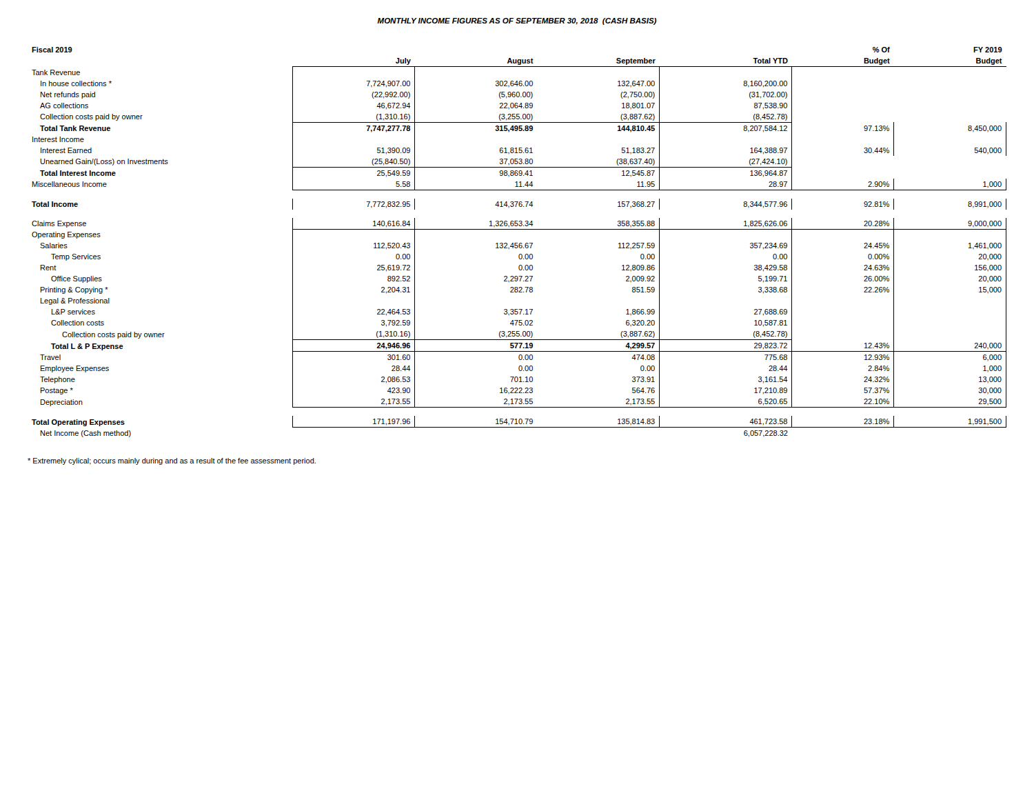MONTHLY INCOME FIGURES AS OF SEPTEMBER 30, 2018 (CASH BASIS)
| Fiscal 2019 | | | | | % Of | FY 2019 |
| | July | August | September | Total YTD | Budget | Budget |
| Tank Revenue | | | | | | |
| In house collections * | 7,724,907.00 | 302,646.00 | 132,647.00 | 8,160,200.00 | | |
| Net refunds paid | (22,992.00) | (5,960.00) | (2,750.00) | (31,702.00) | | |
| AG collections | 46,672.94 | 22,064.89 | 18,801.07 | 87,538.90 | | |
| Collection costs paid by owner | (1,310.16) | (3,255.00) | (3,887.62) | (8,452.78) | | |
| Total Tank Revenue | 7,747,277.78 | 315,495.89 | 144,810.45 | 8,207,584.12 | 97.13% | 8,450,000 |
| Interest Income | | | | | | |
| Interest Earned | 51,390.09 | 61,815.61 | 51,183.27 | 164,388.97 | 30.44% | 540,000 |
| Unearned Gain/(Loss) on Investments | (25,840.50) | 37,053.80 | (38,637.40) | (27,424.10) | | |
| Total Interest Income | 25,549.59 | 98,869.41 | 12,545.87 | 136,964.87 | | |
| Miscellaneous Income | 5.58 | 11.44 | 11.95 | 28.97 | 2.90% | 1,000 |
| Total Income | 7,772,832.95 | 414,376.74 | 157,368.27 | 8,344,577.96 | 92.81% | 8,991,000 |
| Claims Expense | 140,616.84 | 1,326,653.34 | 358,355.88 | 1,825,626.06 | 20.28% | 9,000,000 |
| Operating Expenses | | | | | | |
| Salaries | 112,520.43 | 132,456.67 | 112,257.59 | 357,234.69 | 24.45% | 1,461,000 |
| Temp Services | 0.00 | 0.00 | 0.00 | 0.00 | 0.00% | 20,000 |
| Rent | 25,619.72 | 0.00 | 12,809.86 | 38,429.58 | 24.63% | 156,000 |
| Office Supplies | 892.52 | 2,297.27 | 2,009.92 | 5,199.71 | 26.00% | 20,000 |
| Printing & Copying * | 2,204.31 | 282.78 | 851.59 | 3,338.68 | 22.26% | 15,000 |
| Legal & Professional | | | | | | |
| L&P services | 22,464.53 | 3,357.17 | 1,866.99 | 27,688.69 | | |
| Collection costs | 3,792.59 | 475.02 | 6,320.20 | 10,587.81 | | |
| Collection costs paid by owner | (1,310.16) | (3,255.00) | (3,887.62) | (8,452.78) | | |
| Total L & P Expense | 24,946.96 | 577.19 | 4,299.57 | 29,823.72 | 12.43% | 240,000 |
| Travel | 301.60 | 0.00 | 474.08 | 775.68 | 12.93% | 6,000 |
| Employee Expenses | 28.44 | 0.00 | 0.00 | 28.44 | 2.84% | 1,000 |
| Telephone | 2,086.53 | 701.10 | 373.91 | 3,161.54 | 24.32% | 13,000 |
| Postage * | 423.90 | 16,222.23 | 564.76 | 17,210.89 | 57.37% | 30,000 |
| Depreciation | 2,173.55 | 2,173.55 | 2,173.55 | 6,520.65 | 22.10% | 29,500 |
| Total Operating Expenses | 171,197.96 | 154,710.79 | 135,814.83 | 461,723.58 | 23.18% | 1,991,500 |
| Net Income (Cash method) | | | | 6,057,228.32 | | |
* Extremely cylical; occurs mainly during and as a result of the fee assessment period.